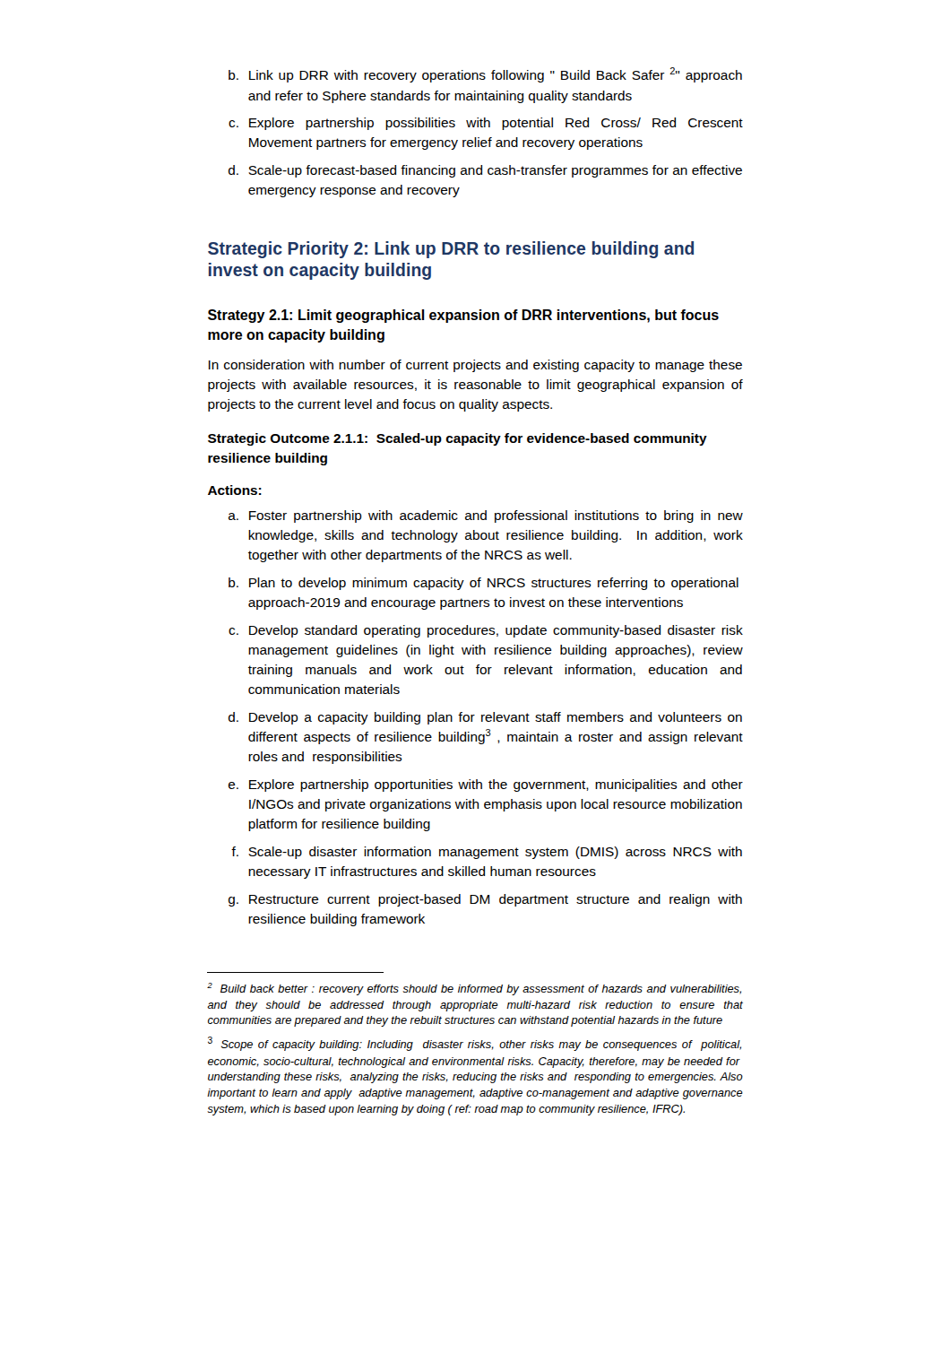Link up DRR with recovery operations following " Build Back Safer 2" approach and refer to Sphere standards for maintaining quality standards
Explore partnership possibilities with potential Red Cross/ Red Crescent Movement partners for emergency relief and recovery operations
Scale-up forecast-based financing and cash-transfer programmes for an effective emergency response and recovery
Strategic Priority 2: Link up DRR to resilience building and invest on capacity building
Strategy 2.1: Limit geographical expansion of DRR interventions, but focus more on capacity building
In consideration with number of current projects and existing capacity to manage these projects with available resources, it is reasonable to limit geographical expansion of projects to the current level and focus on quality aspects.
Strategic Outcome 2.1.1: Scaled-up capacity for evidence-based community resilience building
Actions:
Foster partnership with academic and professional institutions to bring in new knowledge, skills and technology about resilience building. In addition, work together with other departments of the NRCS as well.
Plan to develop minimum capacity of NRCS structures referring to operational approach-2019 and encourage partners to invest on these interventions
Develop standard operating procedures, update community-based disaster risk management guidelines (in light with resilience building approaches), review training manuals and work out for relevant information, education and communication materials
Develop a capacity building plan for relevant staff members and volunteers on different aspects of resilience building3 , maintain a roster and assign relevant roles and responsibilities
Explore partnership opportunities with the government, municipalities and other I/NGOs and private organizations with emphasis upon local resource mobilization platform for resilience building
Scale-up disaster information management system (DMIS) across NRCS with necessary IT infrastructures and skilled human resources
Restructure current project-based DM department structure and realign with resilience building framework
2 Build back better : recovery efforts should be informed by assessment of hazards and vulnerabilities, and they should be addressed through appropriate multi-hazard risk reduction to ensure that communities are prepared and they the rebuilt structures can withstand potential hazards in the future
3 Scope of capacity building: Including disaster risks, other risks may be consequences of political, economic, socio-cultural, technological and environmental risks. Capacity, therefore, may be needed for understanding these risks, analyzing the risks, reducing the risks and responding to emergencies. Also important to learn and apply adaptive management, adaptive co-management and adaptive governance system, which is based upon learning by doing ( ref: road map to community resilience, IFRC).